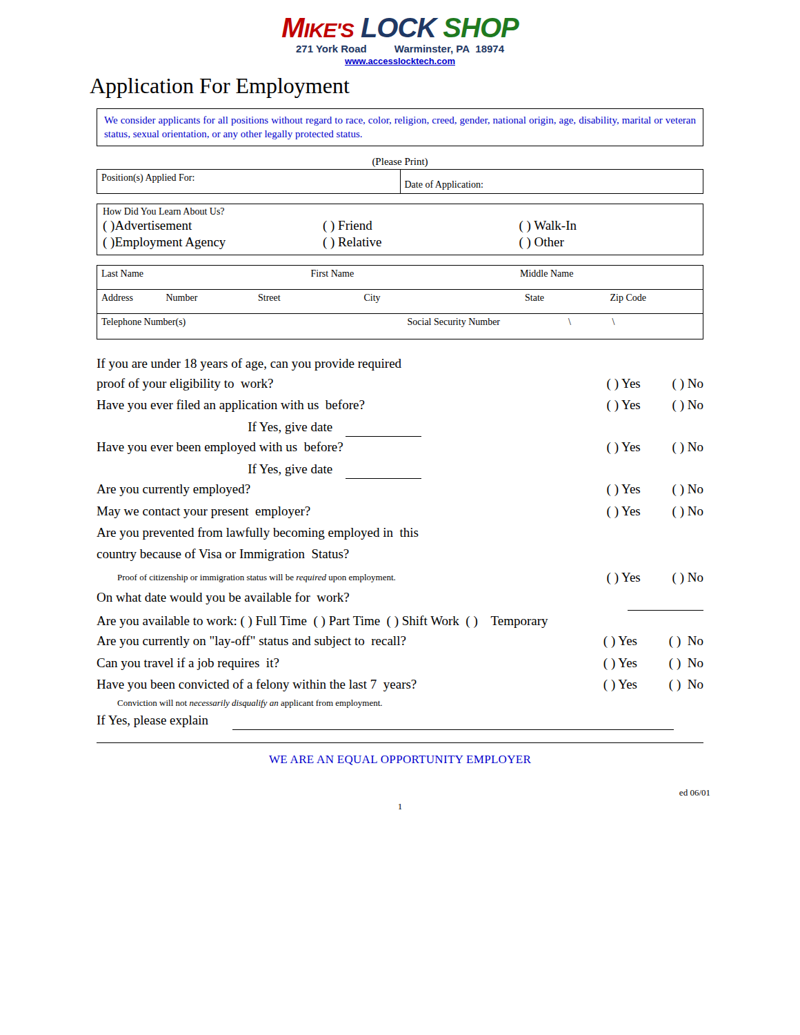MIKE'S LOCK SHOP
271 York Road Warminster, PA 18974
www.accesslocktech.com
Application For Employment
We consider applicants for all positions without regard to race, color, religion, creed, gender, national origin, age, disability, marital or veteran status, sexual orientation, or any other legally protected status.
(Please Print)
| Position(s) Applied For: | Date of Application: |
How Did You Learn About Us?
| ( )Advertisement | ( ) Friend | ( ) Walk-In |
| ( )Employment Agency | ( ) Relative | ( ) Other |
Last Name First Name Middle Name
Address Number Street City State Zip Code
Telephone Number(s) Social Security Number \ \
If you are under 18 years of age, can you provide required
proof of your eligibility to work? ( ) Yes( ) No
Have you ever filed an application with us before? ( ) Yes( ) No
If Yes, give date
Have you ever been employed with us before? ( ) Yes( ) No
If Yes, give date
Are you currently employed? ( ) Yes( ) No
May we contact your present employer? ( ) Yes( ) No
Are you prevented from lawfully becoming employed in this
country because of Visa or Immigration Status?
Proof of citizenship or immigration status will be required upon employment. ( ) Yes( ) No
On what date would you be available for work?
Are you available to work: ( ) Full Time ( ) Part Time ( ) Shift Work ( ) Temporary
Are you currently on "lay-off" status and subject to recall? ( ) Yes( ) No
Can you travel if a job requires it? ( ) Yes( ) No
Have you been convicted of a felony within the last 7 years? ( ) Yes( ) No
Conviction will not necessarily disqualify an applicant from employment.
If Yes, please explain
WE ARE AN EQUAL OPPORTUNITY EMPLOYER
ed 06/01
1